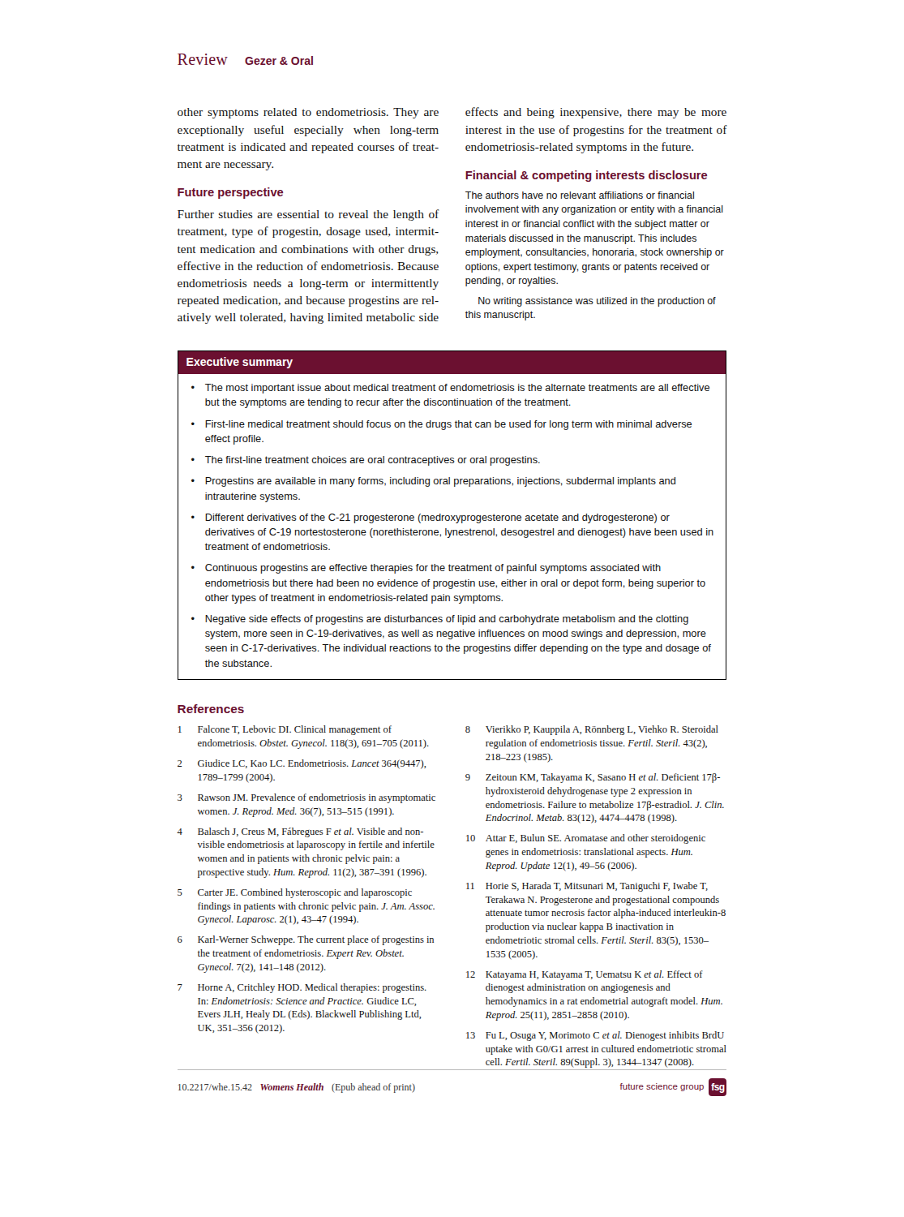Review Gezer & Oral
other symptoms related to endometriosis. They are exceptionally useful especially when long-term treatment is indicated and repeated courses of treatment are necessary.
Future perspective
Further studies are essential to reveal the length of treatment, type of progestin, dosage used, intermittent medication and combinations with other drugs, effective in the reduction of endometriosis. Because endometriosis needs a long-term or intermittently repeated medication, and because progestins are relatively well tolerated, having limited metabolic side effects and being inexpensive, there may be more interest in the use of progestins for the treatment of endometriosis-related symptoms in the future.
Financial & competing interests disclosure
The authors have no relevant affiliations or financial involvement with any organization or entity with a financial interest in or financial conflict with the subject matter or materials discussed in the manuscript. This includes employment, consultancies, honoraria, stock ownership or options, expert testimony, grants or patents received or pending, or royalties.
No writing assistance was utilized in the production of this manuscript.
Executive summary
The most important issue about medical treatment of endometriosis is the alternate treatments are all effective but the symptoms are tending to recur after the discontinuation of the treatment.
First-line medical treatment should focus on the drugs that can be used for long term with minimal adverse effect profile.
The first-line treatment choices are oral contraceptives or oral progestins.
Progestins are available in many forms, including oral preparations, injections, subdermal implants and intrauterine systems.
Different derivatives of the C-21 progesterone (medroxyprogesterone acetate and dydrogesterone) or derivatives of C-19 nortestosterone (norethisterone, lynestrenol, desogestrel and dienogest) have been used in treatment of endometriosis.
Continuous progestins are effective therapies for the treatment of painful symptoms associated with endometriosis but there had been no evidence of progestin use, either in oral or depot form, being superior to other types of treatment in endometriosis-related pain symptoms.
Negative side effects of progestins are disturbances of lipid and carbohydrate metabolism and the clotting system, more seen in C-19-derivatives, as well as negative influences on mood swings and depression, more seen in C-17-derivatives. The individual reactions to the progestins differ depending on the type and dosage of the substance.
References
Falcone T, Lebovic DI. Clinical management of endometriosis. Obstet. Gynecol. 118(3), 691–705 (2011).
Giudice LC, Kao LC. Endometriosis. Lancet 364(9447), 1789–1799 (2004).
Rawson JM. Prevalence of endometriosis in asymptomatic women. J. Reprod. Med. 36(7), 513–515 (1991).
Balasch J, Creus M, Fábregues F et al. Visible and non-visible endometriosis at laparoscopy in fertile and infertile women and in patients with chronic pelvic pain: a prospective study. Hum. Reprod. 11(2), 387–391 (1996).
Carter JE. Combined hysteroscopic and laparoscopic findings in patients with chronic pelvic pain. J. Am. Assoc. Gynecol. Laparosc. 2(1), 43–47 (1994).
Karl-Werner Schweppe. The current place of progestins in the treatment of endometriosis. Expert Rev. Obstet. Gynecol. 7(2), 141–148 (2012).
Horne A, Critchley HOD. Medical therapies: progestins. In: Endometriosis: Science and Practice. Giudice LC, Evers JLH, Healy DL (Eds). Blackwell Publishing Ltd, UK, 351–356 (2012).
Vierikko P, Kauppila A, Rönnberg L, Viehko R. Steroidal regulation of endometriosis tissue. Fertil. Steril. 43(2), 218–223 (1985).
Zeitoun KM, Takayama K, Sasano H et al. Deficient 17β-hydroxisteroid dehydrogenase type 2 expression in endometriosis. Failure to metabolize 17β-estradiol. J. Clin. Endocrinol. Metab. 83(12), 4474–4478 (1998).
Attar E, Bulun SE. Aromatase and other steroidogenic genes in endometriosis: translational aspects. Hum. Reprod. Update 12(1), 49–56 (2006).
Horie S, Harada T, Mitsunari M, Taniguchi F, Iwabe T, Terakawa N. Progesterone and progestational compounds attenuate tumor necrosis factor alpha-induced interleukin-8 production via nuclear kappa B inactivation in endometriotic stromal cells. Fertil. Steril. 83(5), 1530–1535 (2005).
Katayama H, Katayama T, Uematsu K et al. Effect of dienogest administration on angiogenesis and hemodynamics in a rat endometrial autograft model. Hum. Reprod. 25(11), 2851–2858 (2010).
Fu L, Osuga Y, Morimoto C et al. Dienogest inhibits BrdU uptake with G0/G1 arrest in cultured endometriotic stromal cell. Fertil. Steril. 89(Suppl. 3), 1344–1347 (2008).
10.2217/whe.15.42 Womens Health (Epub ahead of print)
future science group fsg